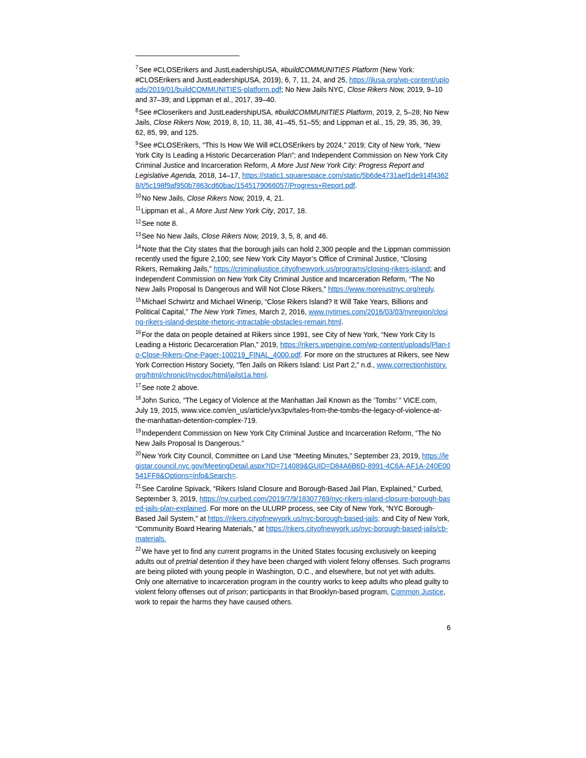7See #CLOSErikers and JustLeadershipUSA, #buildCOMMUNITIES Platform (New York: #CLOSErikers and JustLeadershipUSA, 2019), 6, 7, 11, 24, and 25, https://jlusa.org/wp-content/uploads/2019/01/buildCOMMUNITIES-platform.pdf; No New Jails NYC, Close Rikers Now, 2019, 9–10 and 37–39; and Lippman et al., 2017, 39–40.
8See #Closerikers and JustLeadershipUSA, #buildCOMMUNITIES Platform, 2019, 2, 5–28; No New Jails, Close Rikers Now, 2019, 8, 10, 11, 38, 41–45, 51–55; and Lippman et al., 15, 29, 35, 36, 39, 62, 85, 99, and 125.
9See #CLOSErikers, “This Is How We Will #CLOSErikers by 2024,” 2019; City of New York, “New York City Is Leading a Historic Decarceration Plan”; and Independent Commission on New York City Criminal Justice and Incarceration Reform, A More Just New York City: Progress Report and Legislative Agenda, 2018, 14–17, https://static1.squarespace.com/static/5b6de4731aef1de914f43628/t/5c198f9af950b7863cd60bac/1545179066057/Progress+Report.pdf.
10No New Jails, Close Rikers Now, 2019, 4, 21.
11Lippman et al., A More Just New York City, 2017, 18.
12See note 8.
13See No New Jails, Close Rikers Now, 2019, 3, 5, 8, and 46.
14Note that the City states that the borough jails can hold 2,300 people and the Lippman commission recently used the figure 2,100; see New York City Mayor’s Office of Criminal Justice, “Closing Rikers, Remaking Jails,” https://criminaljustice.cityofnewyork.us/programs/closing-rikers-island; and Independent Commission on New York City Criminal Justice and Incarceration Reform, “The No New Jails Proposal Is Dangerous and Will Not Close Rikers,” https://www.morejustnyc.org/reply.
15Michael Schwirtz and Michael Winerip, “Close Rikers Island? It Will Take Years, Billions and Political Capital,” The New York Times, March 2, 2016, www.nytimes.com/2016/03/03/nyregion/closing-rikers-island-despite-rhetoric-intractable-obstacles-remain.html.
16For the data on people detained at Rikers since 1991, see City of New York, “New York City Is Leading a Historic Decarceration Plan,” 2019, https://rikers.wpengine.com/wp-content/uploads/Plan-to-Close-Rikers-One-Pager-100219_FINAL_4000.pdf. For more on the structures at Rikers, see New York Correction History Society, “Ten Jails on Rikers Island: List Part 2,” n.d., www.correctionhistory.org/html/chronicl/nycdoc/html/jailst1a.html.
17See note 2 above.
18John Surico, “The Legacy of Violence at the Manhattan Jail Known as the ‘Tombs’ ” VICE.com, July 19, 2015, www.vice.com/en_us/article/yvx3pv/tales-from-the-tombs-the-legacy-of-violence-at-the-manhattan-detention-complex-719.
19Independent Commission on New York City Criminal Justice and Incarceration Reform, “The No New Jails Proposal Is Dangerous.”
20New York City Council, Committee on Land Use “Meeting Minutes,” September 23, 2019, https://legistar.council.nyc.gov/MeetingDetail.aspx?ID=714089&GUID=D84A6B6D-8991-4C6A-AF1A-240E00541FF8&Options=info&Search=.
21See Caroline Spivack, “Rikers Island Closure and Borough-Based Jail Plan, Explained,” Curbed, September 3, 2019, https://ny.curbed.com/2019/7/9/18307769/nyc-rikers-island-closure-borough-based-jails-plan-explained. For more on the ULURP process, see City of New York, “NYC Borough-Based Jail System,” at https://rikers.cityofnewyork.us/nyc-borough-based-jails; and City of New York, “Community Board Hearing Materials,” at https://rikers.cityofnewyork.us/nyc-borough-based-jails/cb-materials.
22We have yet to find any current programs in the United States focusing exclusively on keeping adults out of pretrial detention if they have been charged with violent felony offenses. Such programs are being piloted with young people in Washington, D.C., and elsewhere, but not yet with adults. Only one alternative to incarceration program in the country works to keep adults who plead guilty to violent felony offenses out of prison; participants in that Brooklyn-based program, Common Justice, work to repair the harms they have caused others.
6